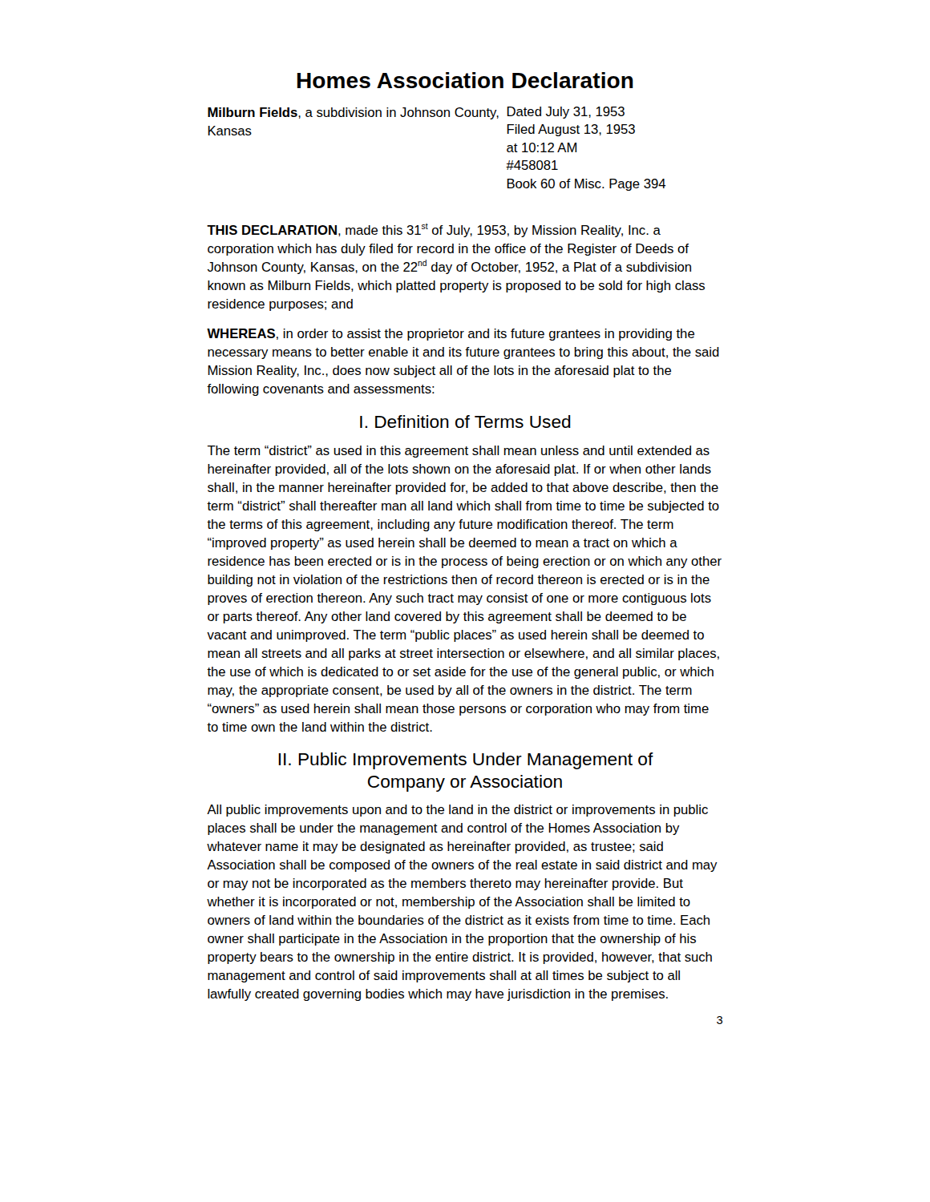Homes Association Declaration
| Milburn Fields , a subdivision in Johnson County, Kansas | Dated July 31, 1953 Filed August 13, 1953 at 10:12 AM #458081 Book 60 of Misc. Page 394 |
THIS DECLARATION, made this 31st of July, 1953, by Mission Reality, Inc. a corporation which has duly filed for record in the office of the Register of Deeds of Johnson County, Kansas, on the 22nd day of October, 1952, a Plat of a subdivision known as Milburn Fields, which platted property is proposed to be sold for high class residence purposes; and
WHEREAS, in order to assist the proprietor and its future grantees in providing the necessary means to better enable it and its future grantees to bring this about, the said Mission Reality, Inc., does now subject all of the lots in the aforesaid plat to the following covenants and assessments:
I. Definition of Terms Used
The term “district” as used in this agreement shall mean unless and until extended as hereinafter provided, all of the lots shown on the aforesaid plat. If or when other lands shall, in the manner hereinafter provided for, be added to that above describe, then the term “district” shall thereafter man all land which shall from time to time be subjected to the terms of this agreement, including any future modification thereof. The term “improved property” as used herein shall be deemed to mean a tract on which a residence has been erected or is in the process of being erection or on which any other building not in violation of the restrictions then of record thereon is erected or is in the proves of erection thereon. Any such tract may consist of one or more contiguous lots or parts thereof. Any other land covered by this agreement shall be deemed to be vacant and unimproved. The term “public places” as used herein shall be deemed to mean all streets and all parks at street intersection or elsewhere, and all similar places, the use of which is dedicated to or set aside for the use of the general public, or which may, the appropriate consent, be used by all of the owners in the district. The term “owners” as used herein shall mean those persons or corporation who may from time to time own the land within the district.
II. Public Improvements Under Management of
Company or Association
All public improvements upon and to the land in the district or improvements in public places shall be under the management and control of the Homes Association by whatever name it may be designated as hereinafter provided, as trustee; said Association shall be composed of the owners of the real estate in said district and may or may not be incorporated as the members thereto may hereinafter provide. But whether it is incorporated or not, membership of the Association shall be limited to owners of land within the boundaries of the district as it exists from time to time. Each owner shall participate in the Association in the proportion that the ownership of his property bears to the ownership in the entire district. It is provided, however, that such management and control of said improvements shall at all times be subject to all lawfully created governing bodies which may have jurisdiction in the premises.
3